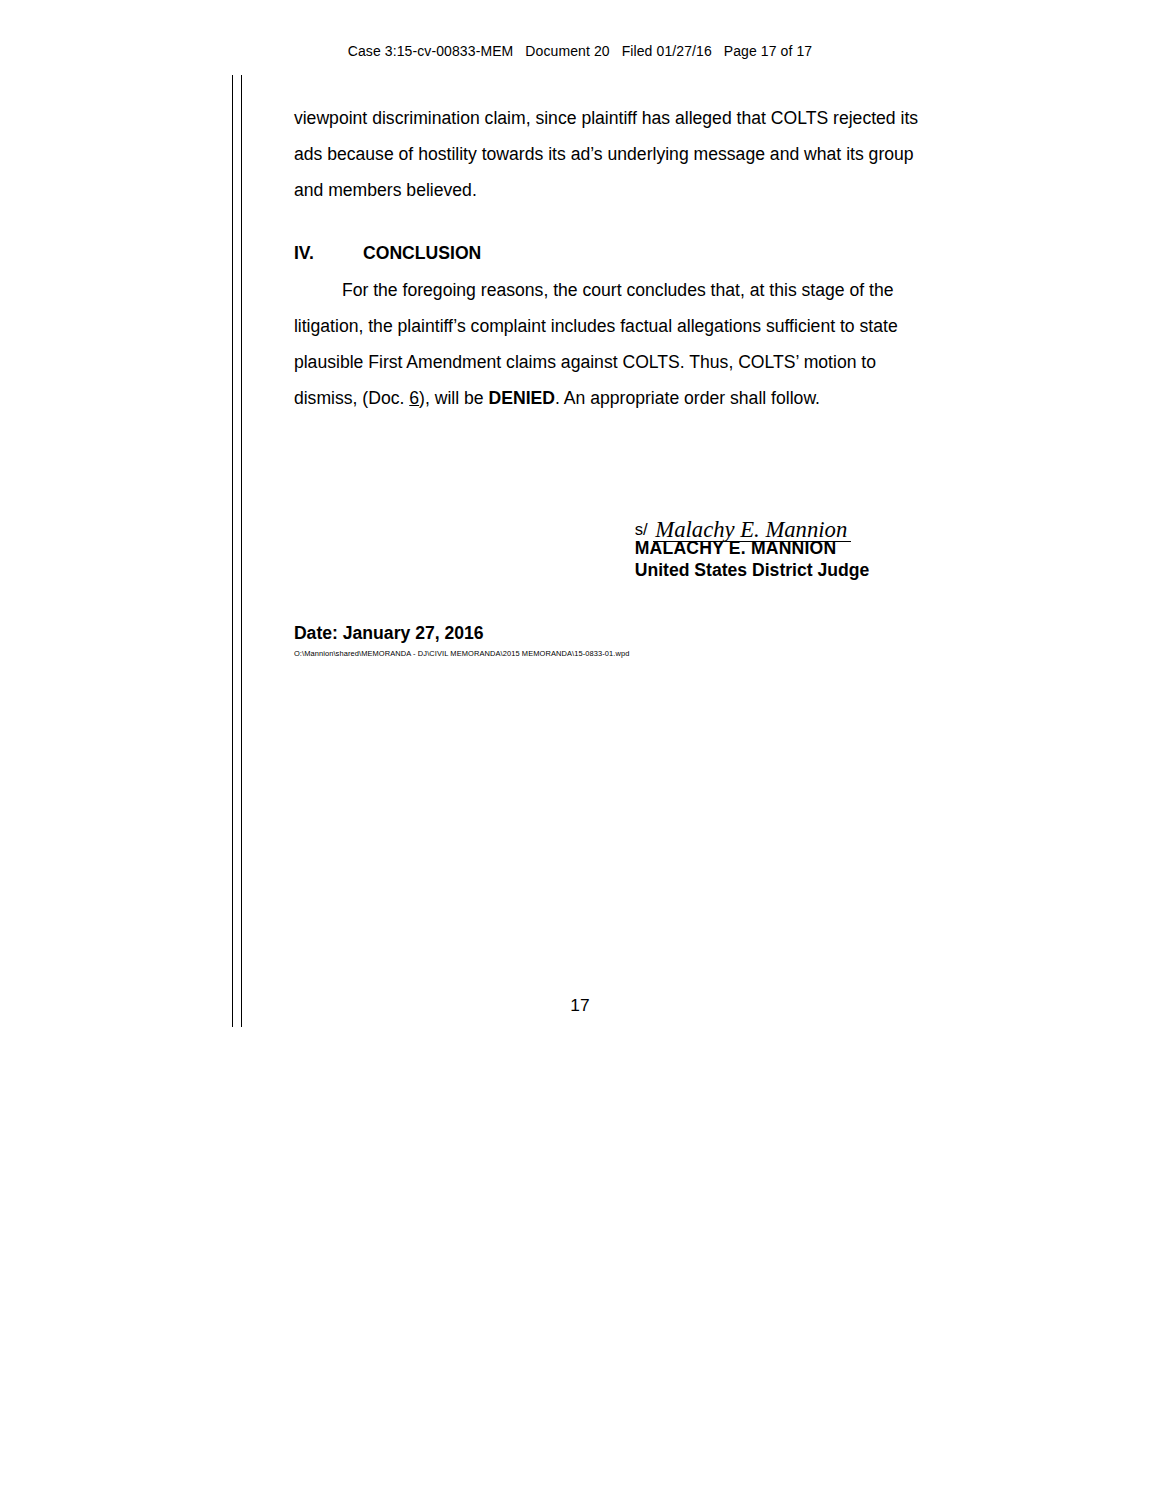Case 3:15-cv-00833-MEM Document 20 Filed 01/27/16 Page 17 of 17
viewpoint discrimination claim, since plaintiff has alleged that COLTS rejected its ads because of hostility towards its ad’s underlying message and what its group and members believed.
IV. CONCLUSION
For the foregoing reasons, the court concludes that, at this stage of the litigation, the plaintiff’s complaint includes factual allegations sufficient to state plausible First Amendment claims against COLTS. Thus, COLTS’ motion to dismiss, (Doc. 6), will be DENIED. An appropriate order shall follow.
s/ Malachy E. Mannion
MALACHY E. MANNION
United States District Judge
Date: January 27, 2016
O:\Mannion\shared\MEMORANDA - DJ\CIVIL MEMORANDA\2015 MEMORANDA\15-0833-01.wpd
17